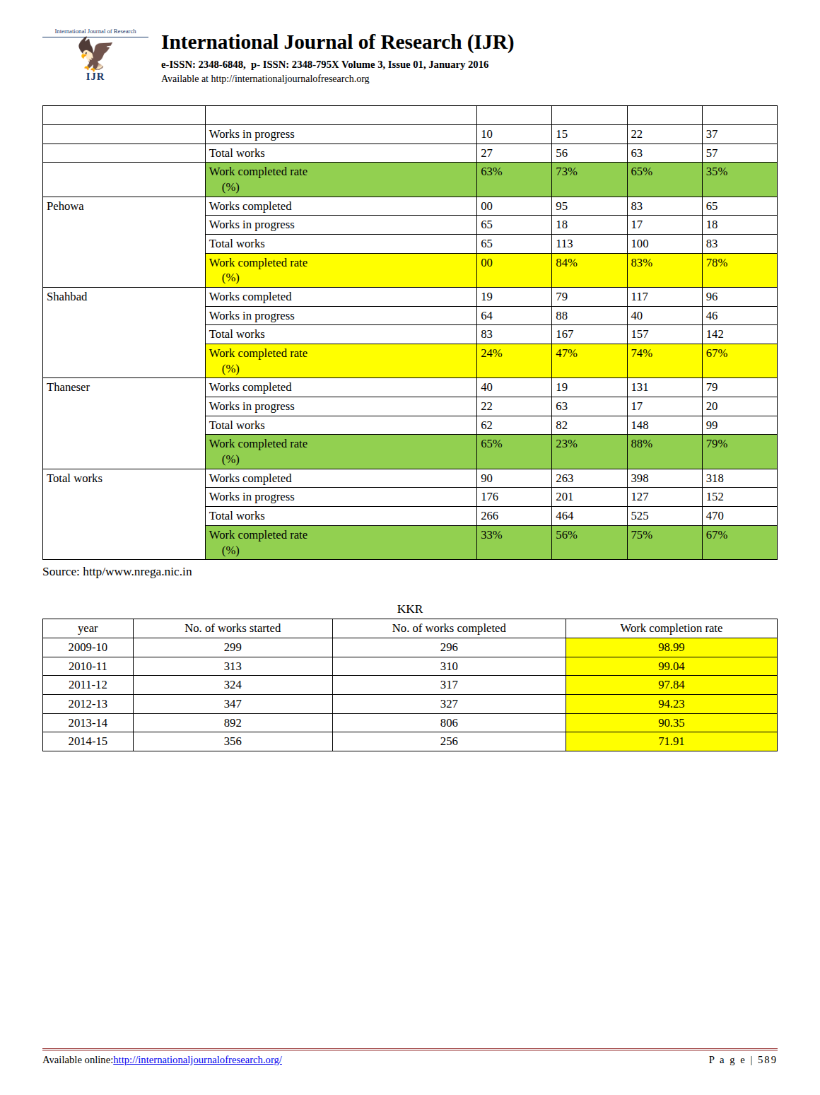International Journal of Research
🦅
IJR
International Journal of Research (IJR)
e-ISSN: 2348-6848, p- ISSN: 2348-795X Volume 3, Issue 01, January 2016
Available at http://internationaljournalofresearch.org
| | Works in progress | 10 | 15 | 22 | 37 |
| | Total works | 27 | 56 | 63 | 57 |
| | Work completed rate (%) | 63% | 73% | 65% | 35% |
| Pehowa | Works completed | 00 | 95 | 83 | 65 |
| Works in progress | 65 | 18 | 17 | 18 |
| Total works | 65 | 113 | 100 | 83 |
| Work completed rate (%) | 00 | 84% | 83% | 78% |
| Shahbad | Works completed | 19 | 79 | 117 | 96 |
| Works in progress | 64 | 88 | 40 | 46 |
| Total works | 83 | 167 | 157 | 142 |
| Work completed rate (%) | 24% | 47% | 74% | 67% |
| Thaneser | Works completed | 40 | 19 | 131 | 79 |
| Works in progress | 22 | 63 | 17 | 20 |
| Total works | 62 | 82 | 148 | 99 |
| Work completed rate (%) | 65% | 23% | 88% | 79% |
| Total works | Works completed | 90 | 263 | 398 | 318 |
| Works in progress | 176 | 201 | 127 | 152 |
| Total works | 266 | 464 | 525 | 470 |
| Work completed rate (%) | 33% | 56% | 75% | 67% |
Source: http/www.nrega.nic.in
KKR
| year | No. of works started | No. of works completed | Work completion rate |
| 2009-10 | 299 | 296 | 98.99 |
| 2010-11 | 313 | 310 | 99.04 |
| 2011-12 | 324 | 317 | 97.84 |
| 2012-13 | 347 | 327 | 94.23 |
| 2013-14 | 892 | 806 | 90.35 |
| 2014-15 | 356 | 256 | 71.91 |
Available online:http://internationaljournalofresearch.org/
P a g e | 589